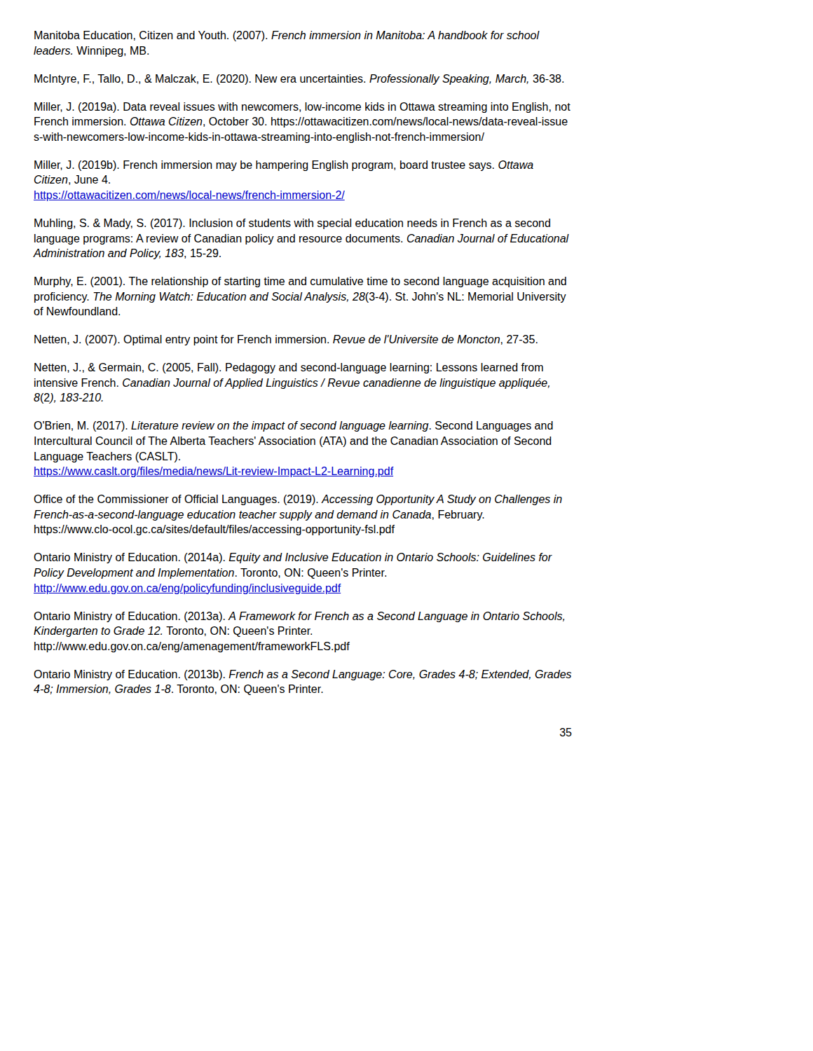Manitoba Education, Citizen and Youth. (2007). French immersion in Manitoba: A handbook for school leaders. Winnipeg, MB.
McIntyre, F., Tallo, D., & Malczak, E. (2020). New era uncertainties. Professionally Speaking, March, 36-38.
Miller, J. (2019a). Data reveal issues with newcomers, low-income kids in Ottawa streaming into English, not French immersion. Ottawa Citizen, October 30. https://ottawacitizen.com/news/local-news/data-reveal-issues-with-newcomers-low-income-kids-in-ottawa-streaming-into-english-not-french-immersion/
Miller, J. (2019b). French immersion may be hampering English program, board trustee says. Ottawa Citizen, June 4.
https://ottawacitizen.com/news/local-news/french-immersion-2/
Muhling, S. & Mady, S. (2017). Inclusion of students with special education needs in French as a second language programs: A review of Canadian policy and resource documents. Canadian Journal of Educational Administration and Policy, 183, 15-29.
Murphy, E. (2001). The relationship of starting time and cumulative time to second language acquisition and proficiency. The Morning Watch: Education and Social Analysis, 28(3-4). St. John's NL: Memorial University of Newfoundland.
Netten, J. (2007). Optimal entry point for French immersion. Revue de l'Universite de Moncton, 27-35.
Netten, J., & Germain, C. (2005, Fall). Pedagogy and second-language learning: Lessons learned from intensive French. Canadian Journal of Applied Linguistics / Revue canadienne de linguistique appliquée, 8(2), 183-210.
O'Brien, M. (2017). Literature review on the impact of second language learning. Second Languages and Intercultural Council of The Alberta Teachers' Association (ATA) and the Canadian Association of Second Language Teachers (CASLT).
https://www.caslt.org/files/media/news/Lit-review-Impact-L2-Learning.pdf
Office of the Commissioner of Official Languages. (2019). Accessing Opportunity A Study on Challenges in French-as-a-second-language education teacher supply and demand in Canada, February.
https://www.clo-ocol.gc.ca/sites/default/files/accessing-opportunity-fsl.pdf
Ontario Ministry of Education. (2014a). Equity and Inclusive Education in Ontario Schools: Guidelines for Policy Development and Implementation. Toronto, ON: Queen's Printer.
http://www.edu.gov.on.ca/eng/policyfunding/inclusiveguide.pdf
Ontario Ministry of Education. (2013a). A Framework for French as a Second Language in Ontario Schools, Kindergarten to Grade 12. Toronto, ON: Queen's Printer.
http://www.edu.gov.on.ca/eng/amenagement/frameworkFLS.pdf
Ontario Ministry of Education. (2013b). French as a Second Language: Core, Grades 4-8; Extended, Grades 4-8; Immersion, Grades 1-8. Toronto, ON: Queen's Printer.
35